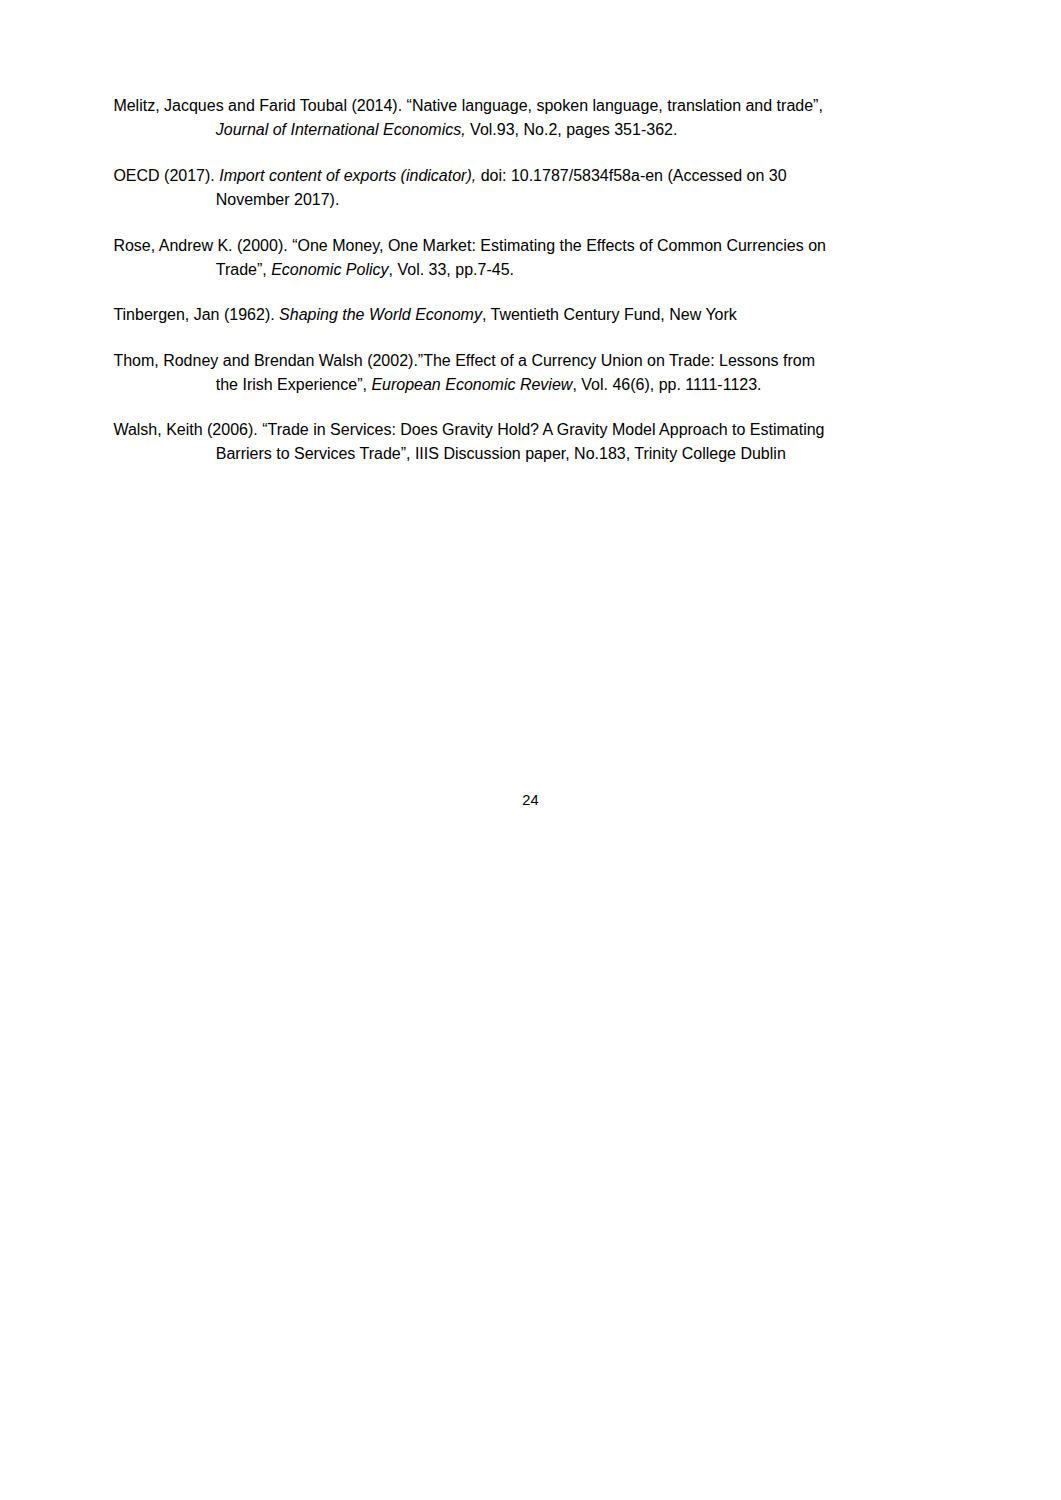Melitz, Jacques and Farid Toubal (2014). “Native language, spoken language, translation and trade”, Journal of International Economics, Vol.93, No.2, pages 351-362.
OECD (2017). Import content of exports (indicator), doi: 10.1787/5834f58a-en (Accessed on 30 November 2017).
Rose, Andrew K. (2000). “One Money, One Market: Estimating the Effects of Common Currencies on Trade”, Economic Policy, Vol. 33, pp.7-45.
Tinbergen, Jan (1962). Shaping the World Economy, Twentieth Century Fund, New York
Thom, Rodney and Brendan Walsh (2002).”The Effect of a Currency Union on Trade: Lessons from the Irish Experience”, European Economic Review, Vol. 46(6), pp. 1111-1123.
Walsh, Keith (2006). “Trade in Services: Does Gravity Hold? A Gravity Model Approach to Estimating Barriers to Services Trade”, IIIS Discussion paper, No.183, Trinity College Dublin
24